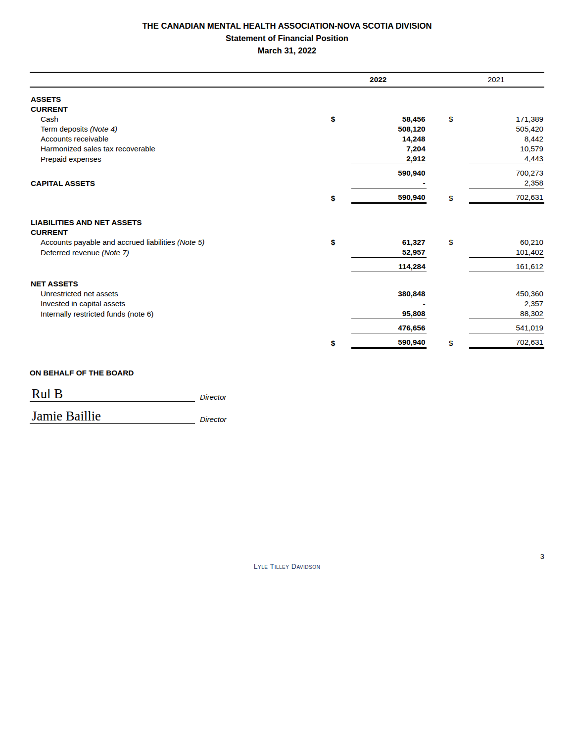THE CANADIAN MENTAL HEALTH ASSOCIATION-NOVA SCOTIA DIVISION
Statement of Financial Position
March 31, 2022
| | 2022 | | 2021 |
| ASSETS | | | | | |
| CURRENT | | | | | |
| Cash | $ | 58,456 | | $ | 171,389 |
| Term deposits (Note 4) | | 508,120 | | | 505,420 |
| Accounts receivable | | 14,248 | | | 8,442 |
| Harmonized sales tax recoverable | | 7,204 | | | 10,579 |
| Prepaid expenses | | 2,912 | | | 4,443 |
| | | 590,940 | | | 700,273 |
| CAPITAL ASSETS | | - | | | 2,358 |
| | $ | 590,940 | | $ | 702,631 |
| LIABILITIES AND NET ASSETS | | | | | |
| CURRENT | | | | | |
| Accounts payable and accrued liabilities (Note 5) | $ | 61,327 | | $ | 60,210 |
| Deferred revenue (Note 7) | | 52,957 | | | 101,402 |
| | | 114,284 | | | 161,612 |
| NET ASSETS | | | | | |
| Unrestricted net assets | | 380,848 | | | 450,360 |
| Invested in capital assets | | - | | | 2,357 |
| Internally restricted funds (note 6) | | 95,808 | | | 88,302 |
| | | 476,656 | | | 541,019 |
| | $ | 590,940 | | $ | 702,631 |
ON BEHALF OF THE BOARD
Rul B
Director
Jamie Baillie
Director
3
Lyle Tilley Davidson